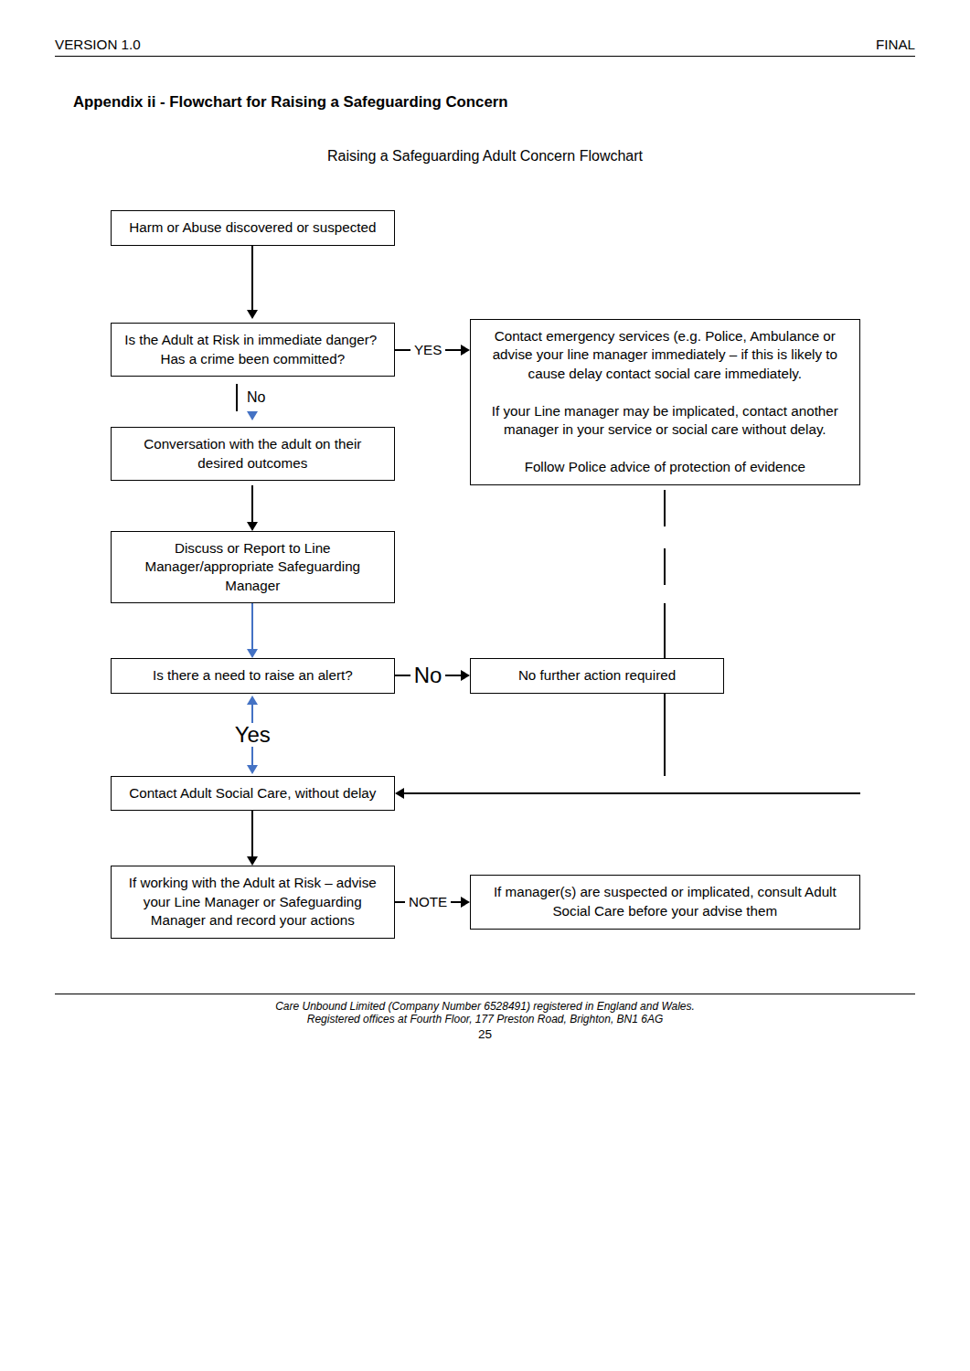VERSION 1.0 FINAL
Appendix ii - Flowchart for Raising a Safeguarding Concern
Raising a Safeguarding Adult Concern Flowchart
| Harm or Abuse discovered or suspected | | |
| Is the Adult at Risk in immediate danger? Has a crime been committed? | YES | Contact emergency services (e.g. Police, Ambulance or advise your line manager immediately – if this is likely to cause delay contact social care immediately. If your Line manager may be implicated, contact another manager in your service or social care without delay. Follow Police advice of protection of evidence |
| No | |
| Conversation with the adult on their desired outcomes | |
| Discuss or Report to Line Manager/appropriate Safeguarding Manager | | |
| Is there a need to raise an alert? | No | No further action required |
| Yes | | |
| Contact Adult Social Care, without delay | | |
| If working with the Adult at Risk – advise your Line Manager or Safeguarding Manager and record your actions | NOTE | If manager(s) are suspected or implicated, consult Adult Social Care before your advise them |
Care Unbound Limited (Company Number 6528491) registered in England and Wales.
Registered offices at Fourth Floor, 177 Preston Road, Brighton, BN1 6AG
25